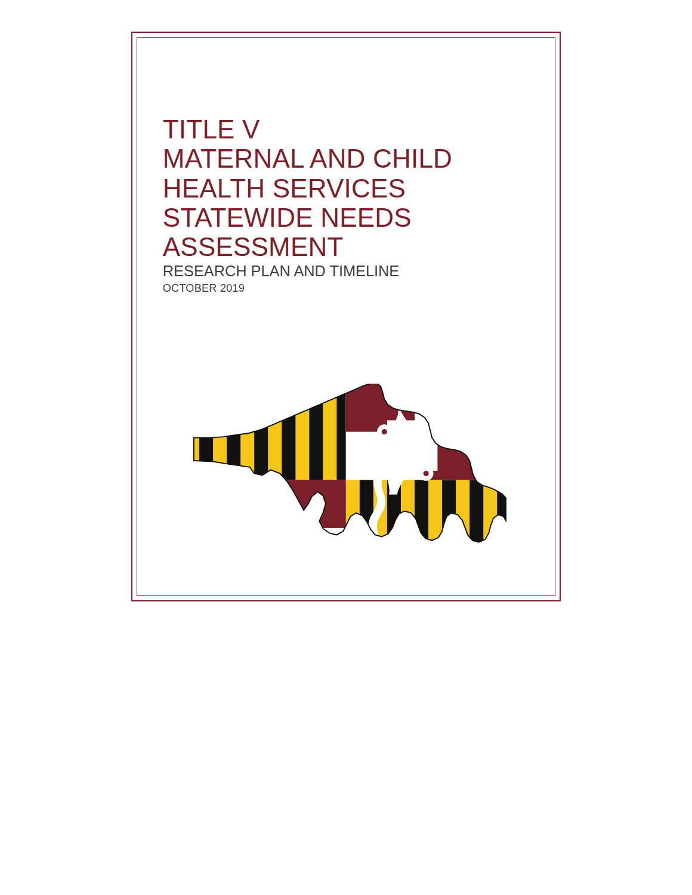TITLE V
MATERNAL AND CHILD HEALTH SERVICES
STATEWIDE NEEDS ASSESSMENT
RESEARCH PLAN AND TIMELINE
OCTOBER 2019